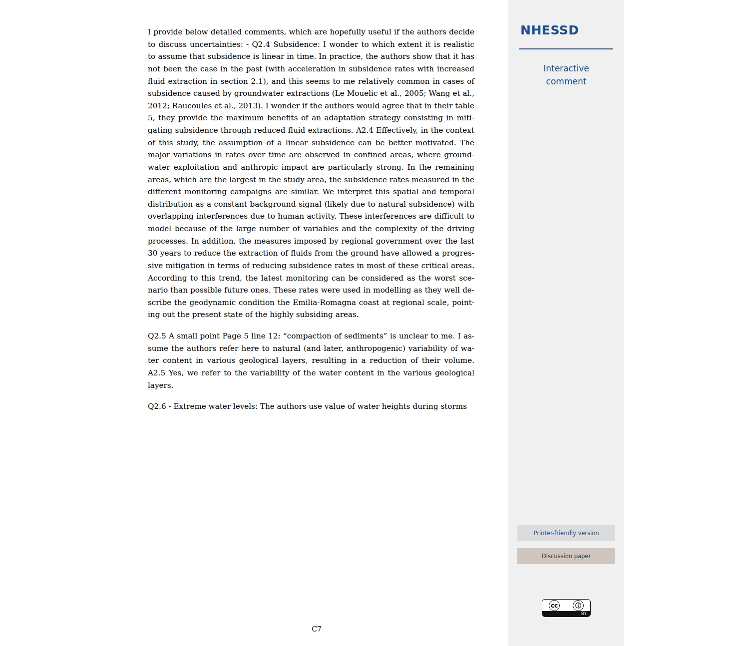I provide below detailed comments, which are hopefully useful if the authors decide to discuss uncertainties: - Q2.4 Subsidence: I wonder to which extent it is realistic to assume that subsidence is linear in time. In practice, the authors show that it has not been the case in the past (with acceleration in subsidence rates with increased fluid extraction in section 2.1), and this seems to me relatively common in cases of subsidence caused by groundwater extractions (Le Mouelic et al., 2005; Wang et al., 2012; Raucoules et al., 2013). I wonder if the authors would agree that in their table 5, they provide the maximum benefits of an adaptation strategy consisting in mitigating subsidence through reduced fluid extractions. A2.4 Effectively, in the context of this study, the assumption of a linear subsidence can be better motivated. The major variations in rates over time are observed in confined areas, where groundwater exploitation and anthropic impact are particularly strong. In the remaining areas, which are the largest in the study area, the subsidence rates measured in the different monitoring campaigns are similar. We interpret this spatial and temporal distribution as a constant background signal (likely due to natural subsidence) with overlapping interferences due to human activity. These interferences are difficult to model because of the large number of variables and the complexity of the driving processes. In addition, the measures imposed by regional government over the last 30 years to reduce the extraction of fluids from the ground have allowed a progressive mitigation in terms of reducing subsidence rates in most of these critical areas. According to this trend, the latest monitoring can be considered as the worst scenario than possible future ones. These rates were used in modelling as they well describe the geodynamic condition the Emilia-Romagna coast at regional scale, pointing out the present state of the highly subsiding areas.
Q2.5 A small point Page 5 line 12: “compaction of sediments” is unclear to me. I assume the authors refer here to natural (and later, anthropogenic) variability of water content in various geological layers, resulting in a reduction of their volume. A2.5 Yes, we refer to the variability of the water content in the various geological layers.
Q2.6 - Extreme water levels: The authors use value of water heights during storms
C7
NHESSD
Interactive
comment
Printer-friendly version Discussion paper
cc ⓘ
BY